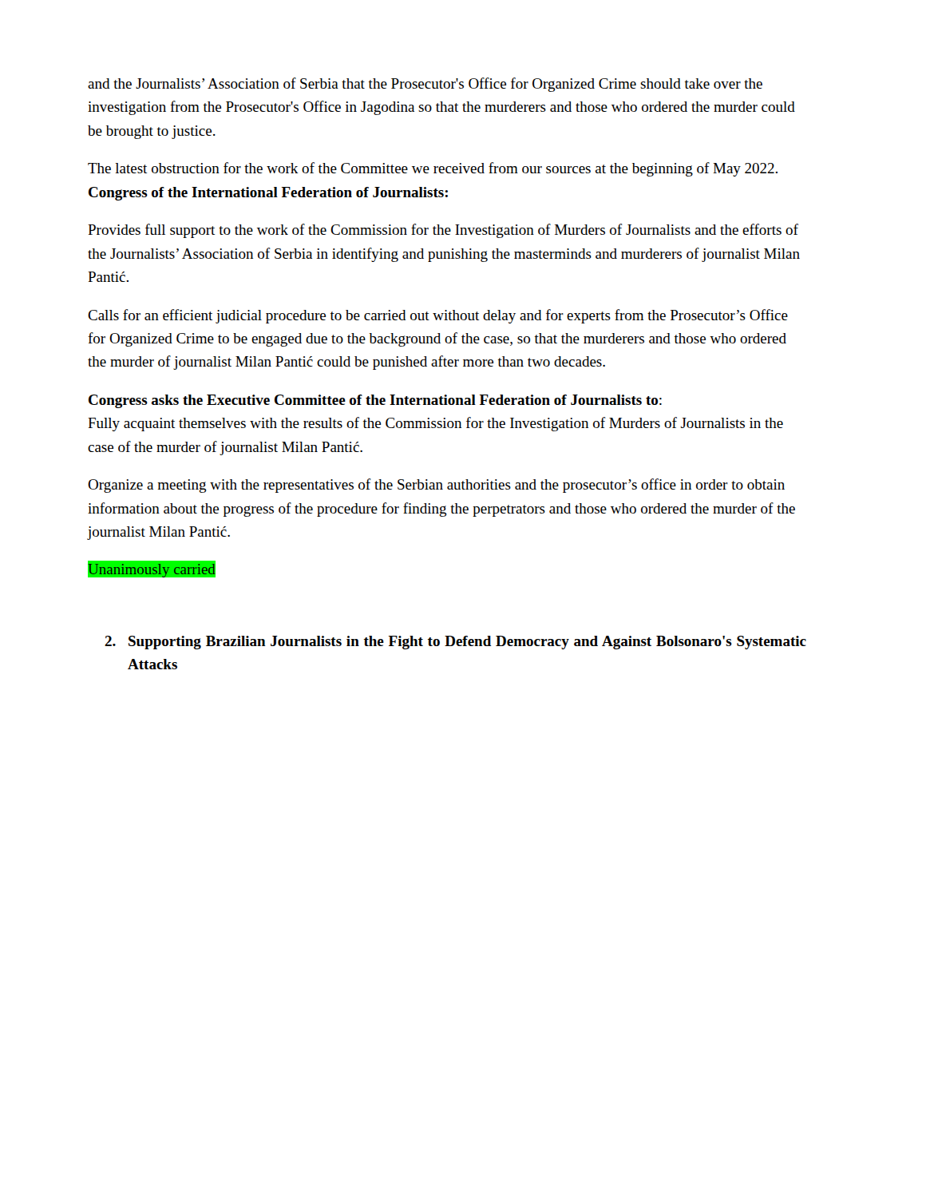and the Journalists’ Association of Serbia that the Prosecutor's Office for Organized Crime should take over the investigation from the Prosecutor's Office in Jagodina so that the murderers and those who ordered the murder could be brought to justice.
The latest obstruction for the work of the Committee we received from our sources at the beginning of May 2022.
Congress of the International Federation of Journalists:
Provides full support to the work of the Commission for the Investigation of Murders of Journalists and the efforts of the Journalists’ Association of Serbia in identifying and punishing the masterminds and murderers of journalist Milan Pantić.
Calls for an efficient judicial procedure to be carried out without delay and for experts from the Prosecutor’s Office for Organized Crime to be engaged due to the background of the case, so that the murderers and those who ordered the murder of journalist Milan Pantić could be punished after more than two decades.
Congress asks the Executive Committee of the International Federation of Journalists to:
Fully acquaint themselves with the results of the Commission for the Investigation of Murders of Journalists in the case of the murder of journalist Milan Pantić.
Organize a meeting with the representatives of the Serbian authorities and the prosecutor’s office in order to obtain information about the progress of the procedure for finding the perpetrators and those who ordered the murder of the journalist Milan Pantić.
Unanimously carried
Supporting Brazilian Journalists in the Fight to Defend Democracy and Against Bolsonaro's Systematic Attacks